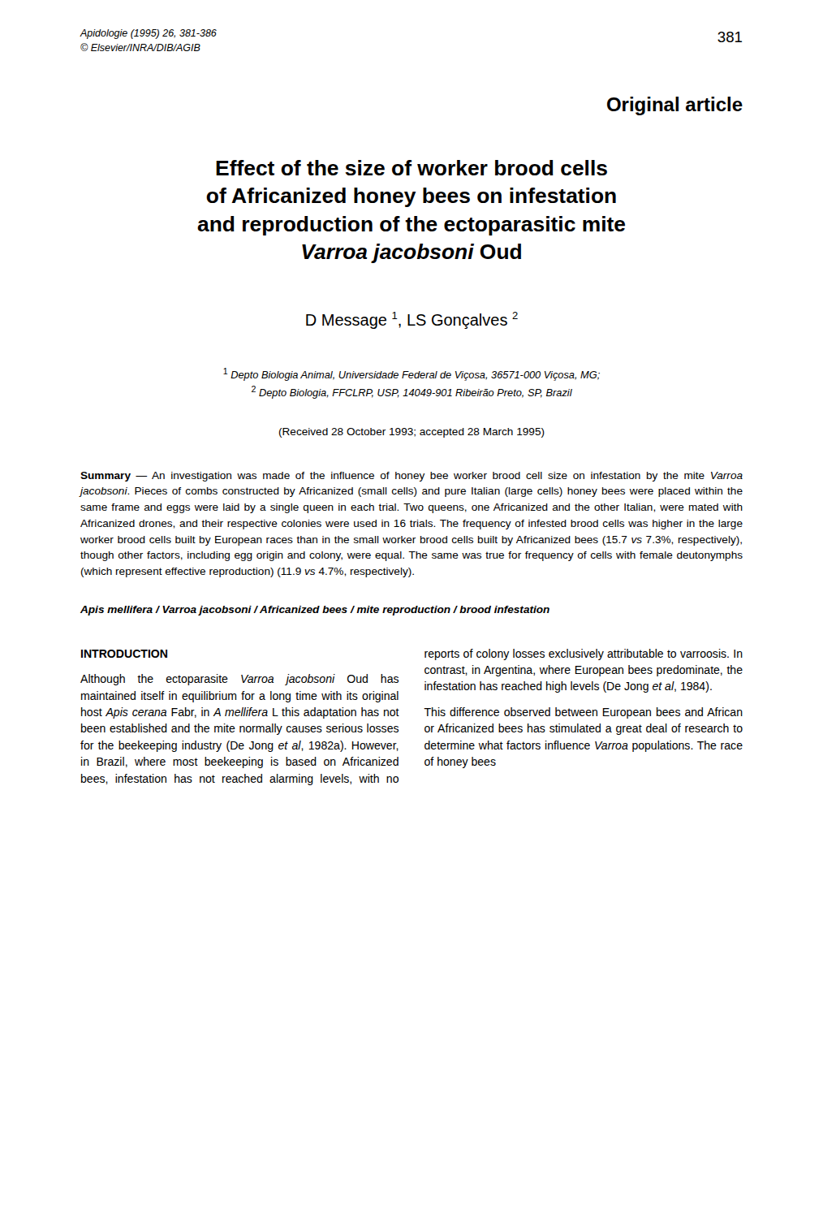Apidologie (1995) 26, 381-386
© Elsevier/INRA/DIB/AGIB
381
Original article
Effect of the size of worker brood cells
of Africanized honey bees on infestation
and reproduction of the ectoparasitic mite
Varroa jacobsoni Oud
D Message 1, LS Gonçalves 2
1 Depto Biologia Animal, Universidade Federal de Viçosa, 36571-000 Viçosa, MG;
2 Depto Biologia, FFCLRP, USP, 14049-901 Ribeirão Preto, SP, Brazil
(Received 28 October 1993; accepted 28 March 1995)
Summary — An investigation was made of the influence of honey bee worker brood cell size on infestation by the mite Varroa jacobsoni. Pieces of combs constructed by Africanized (small cells) and pure Italian (large cells) honey bees were placed within the same frame and eggs were laid by a single queen in each trial. Two queens, one Africanized and the other Italian, were mated with Africanized drones, and their respective colonies were used in 16 trials. The frequency of infested brood cells was higher in the large worker brood cells built by European races than in the small worker brood cells built by Africanized bees (15.7 vs 7.3%, respectively), though other factors, including egg origin and colony, were equal. The same was true for frequency of cells with female deutonymphs (which represent effective reproduction) (11.9 vs 4.7%, respectively).
Apis mellifera / Varroa jacobsoni / Africanized bees / mite reproduction / brood infestation
Introduction
Although the ectoparasite Varroa jacobsoni Oud has maintained itself in equilibrium for a long time with its original host Apis cerana Fabr, in A mellifera L this adaptation has not been established and the mite normally causes serious losses for the beekeeping industry (De Jong et al, 1982a). However, in Brazil, where most beekeeping is based on Africanized bees, infestation has not reached alarming levels, with no reports of colony losses exclusively attributable to varroosis. In contrast, in Argentina, where European bees predominate, the infestation has reached high levels (De Jong et al, 1984).
This difference observed between European bees and African or Africanized bees has stimulated a great deal of research to determine what factors influence Varroa populations. The race of honey bees